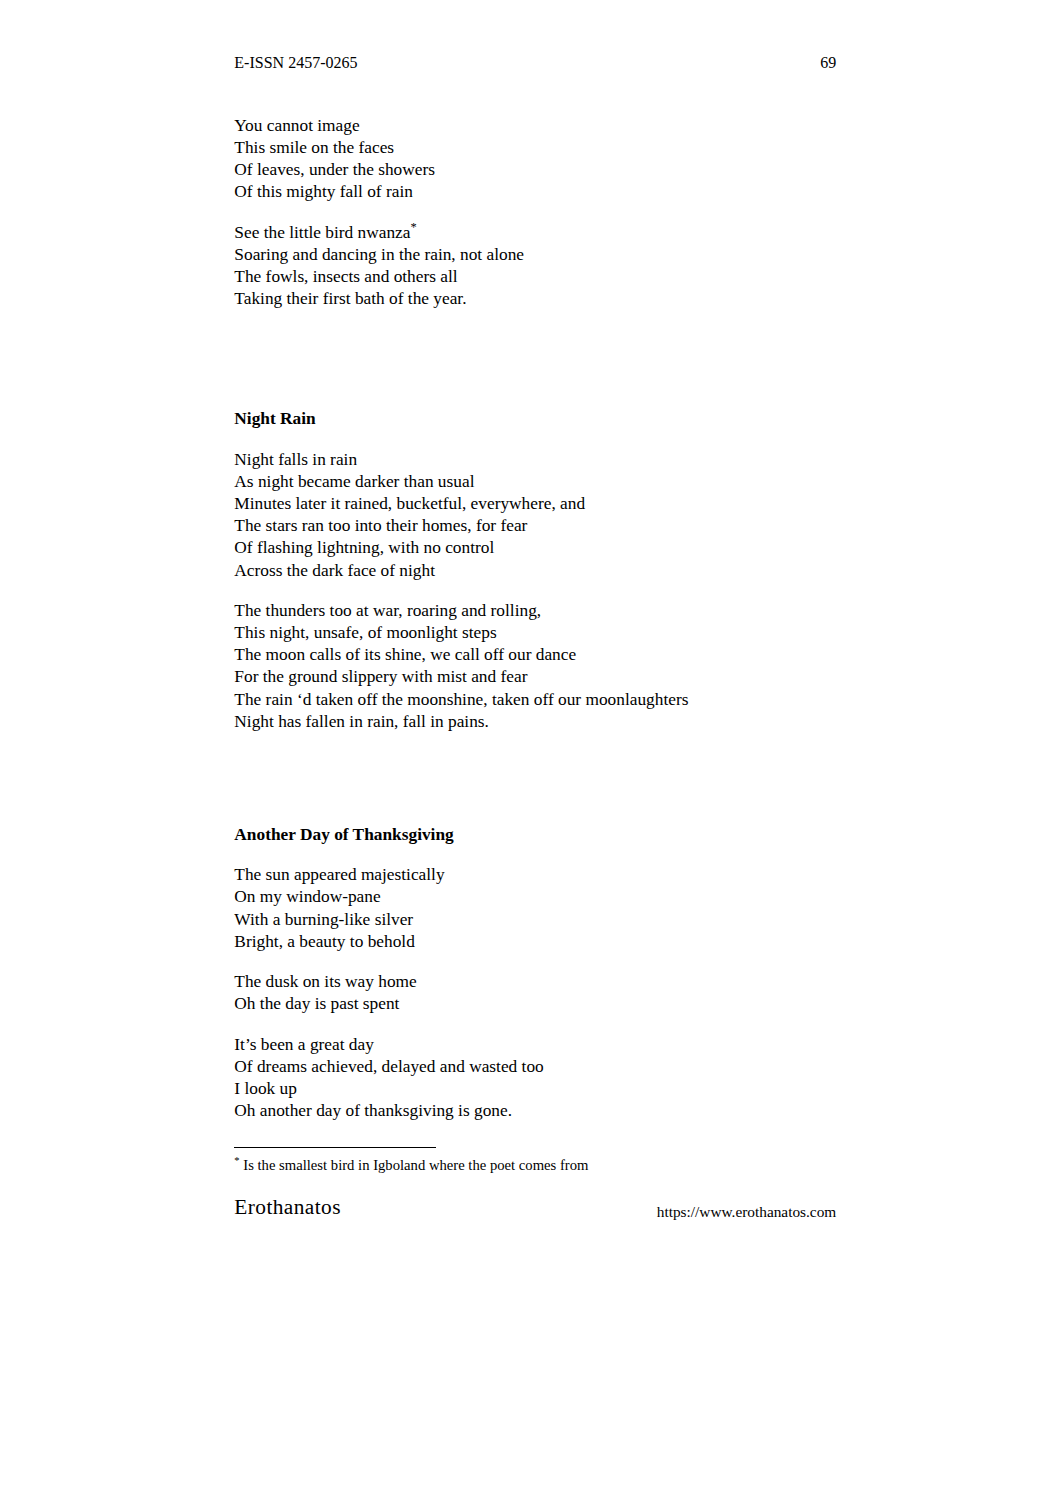E-ISSN 2457-0265 69
You cannot image
This smile on the faces
Of leaves, under the showers
Of this mighty fall of rain
See the little bird nwanza*
Soaring and dancing in the rain, not alone
The fowls, insects and others all
Taking their first bath of the year.
Night Rain
Night falls in rain
As night became darker than usual
Minutes later it rained, bucketful, everywhere, and
The stars ran too into their homes, for fear
Of flashing lightning, with no control
Across the dark face of night
The thunders too at war, roaring and rolling,
This night, unsafe, of moonlight steps
The moon calls of its shine, we call off our dance
For the ground slippery with mist and fear
The rain ‘d taken off the moonshine, taken off our moonlaughters
Night has fallen in rain, fall in pains.
Another Day of Thanksgiving
The sun appeared majestically
On my window-pane
With a burning-like silver
Bright, a beauty to behold
The dusk on its way home
Oh the day is past spent
It’s been a great day
Of dreams achieved, delayed and wasted too
I look up
Oh another day of thanksgiving is gone.
* Is the smallest bird in Igboland where the poet comes from
Erothanatos https://www.erothanatos.com